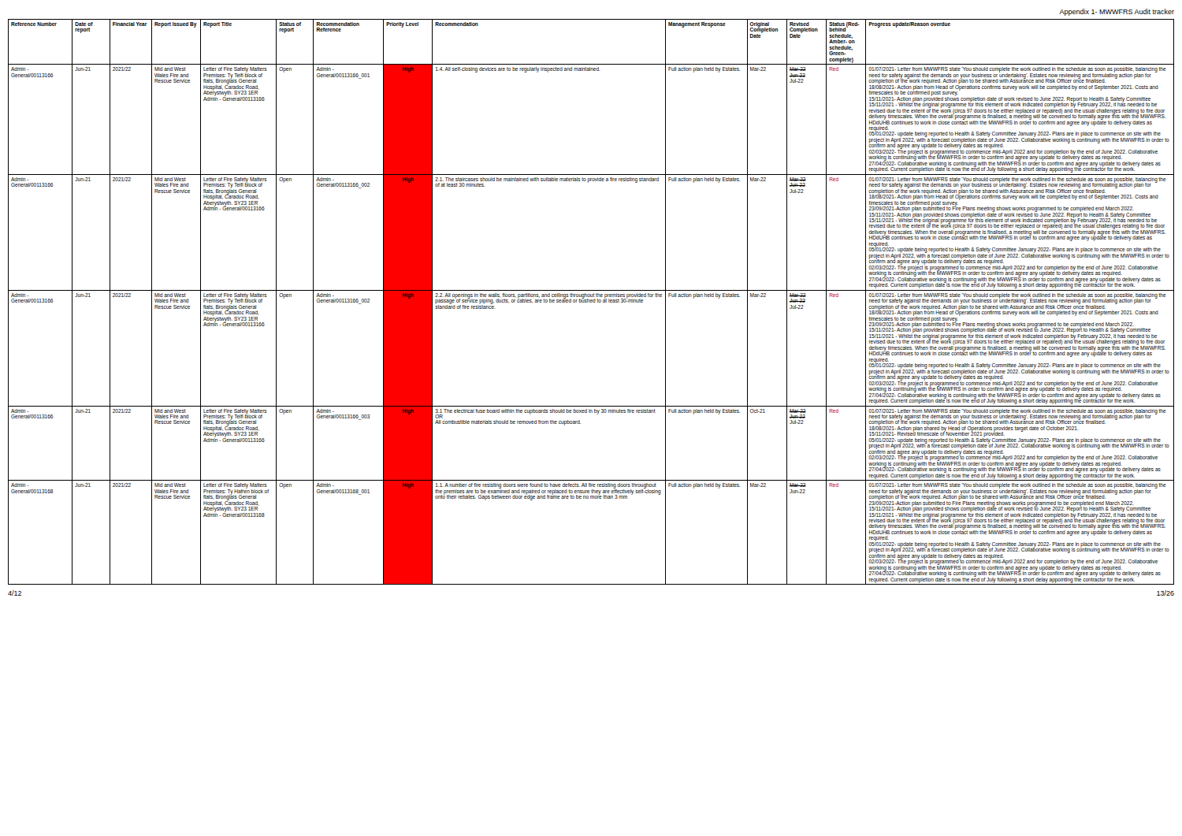Appendix 1- MWWFRS Audit tracker
| Reference Number | Date of report | Financial Year | Report Issued By | Report Title | Status of report | Recommendation Reference | Priority Level | Recommendation | Management Response | Original Completion Date | Revised Completion Date | Status (Red- behind schedule, Amber- on schedule, Green- complete) | Progress update/Reason overdue |
| --- | --- | --- | --- | --- | --- | --- | --- | --- | --- | --- | --- | --- | --- |
| Admin - General/00113166 | Jun-21 | 2021/22 | Mid and West Wales Fire and Rescue Service | Letter of Fire Safety Matters Premises: Ty Teifi block of flats, Bronglais General Hospital, Caradoc Road, Aberystwyth. SY23 1ER Admin - General/00113166 | Open | Admin - General/00113166_001 | High | 1.4. All self-closing devices are to be regularly inspected and maintained. | Full action plan held by Estates. | Mar-22 | Mar-22 Jun-22 Jul-22 | Red | 01/07/2021- Letter from MWWFRS state 'You should complete the work outlined in the schedule as soon as possible, balancing the need for safety against the demands on your business or undertaking'. Estates now reviewing and formulating action plan for completion of the work required. Action plan to be shared with Assurance and Risk Officer once finalised. 18/08/2021- Action plan from Head of Operations confirms survey work will be completed by end of September 2021. Costs and timescales to be confirmed post survey. 15/11/2021- Action plan provided shows completion date of work revised to June 2022. Report to Health & Safety Committee 15/11/2021 - Whilst the original programme for this element of work indicated completion by February 2022, it has needed to be revised due to the extent of the work (circa 97 doors to be either replaced or repaired) and the usual challenges relating to fire door delivery timescales. When the overall programme is finalised, a meeting will be convened to formally agree this with the MWWFRS. HDdUHB continues to work in close contact with the MWWFRS in order to confirm and agree any update to delivery dates as required. 05/01/2022- update being reported to Health & Safety Committee January 2022- Plans are in place to commence on site with the project in April 2022, with a forecast completion date of June 2022. Collaborative working is continuing with the MWWFRS in order to confirm and agree any update to delivery dates as required. 02/03/2022- The project is programmed to commence mid-April 2022 and for completion by the end of June 2022. Collaborative working is continuing with the MWWFRS in order to confirm and agree any update to delivery dates as required. 27/04/2022- Collaborative working is continuing with the MWWFRS in order to confirm and agree any update to delivery dates as required. Current completion date is now the end of July following a short delay appointing the contractor for the work. |
| Admin - General/00113166 | Jun-21 | 2021/22 | Mid and West Wales Fire and Rescue Service | Letter of Fire Safety Matters Premises: Ty Teifi block of flats, Bronglais General Hospital, Caradoc Road, Aberystwyth. SY23 1ER Admin - General/00113166 | Open | Admin - General/00113166_002 | High | 2.1. The staircases should be maintained with suitable materials to provide a fire resisting standard of at least 30 minutes. | Full action plan held by Estates. | Mar-22 | Mar-22 Jun-22 Jul-22 | Red | 01/07/2021- Letter from MWWFRS state 'You should complete the work outlined in the schedule as soon as possible, balancing the need for safety against the demands on your business or undertaking'. Estates now reviewing and formulating action plan for completion of the work required. Action plan to be shared with Assurance and Risk Officer once finalised. 18/08/2021- Action plan from Head of Operations confirms survey work will be completed by end of September 2021. Costs and timescales to be confirmed post survey. 23/09/2021-Action plan submitted to Fire Plans meeting shows works programmed to be completed end March 2022. 15/11/2021- Action plan provided shows completion date of work revised to June 2022. Report to Health & Safety Committee 15/11/2021 - Whilst the original programme for this element of work indicated completion by February 2022, it has needed to be revised due to the extent of the work (circa 97 doors to be either replaced or repaired) and the usual challenges relating to fire door delivery timescales. When the overall programme is finalised, a meeting will be convened to formally agree this with the MWWFRS. HDdUHB continues to work in close contact with the MWWFRS in order to confirm and agree any update to delivery dates as required. 05/01/2022- update being reported to Health & Safety Committee January 2022- Plans are in place to commence on site with the project in April 2022, with a forecast completion date of June 2022. Collaborative working is continuing with the MWWFRS in order to confirm and agree any update to delivery dates as required. 02/03/2022- The project is programmed to commence mid-April 2022 and for completion by the end of June 2022. Collaborative working is continuing with the MWWFRS in order to confirm and agree any update to delivery dates as required. 27/04/2022- Collaborative working is continuing with the MWWFRS in order to confirm and agree any update to delivery dates as required. Current completion date is now the end of July following a short delay appointing the contractor for the work. |
| Admin - General/00113166 | Jun-21 | 2021/22 | Mid and West Wales Fire and Rescue Service | Letter of Fire Safety Matters Premises: Ty Teifi block of flats, Bronglais General Hospital, Caradoc Road, Aberystwyth. SY23 1ER Admin - General/00113166 | Open | Admin - General/00113166_002 | High | 2.2. All openings in the walls, floors, partitions, and ceilings throughout the premises provided for the passage of service piping, ducts, or cables, are to be sealed or bushed to at least 30-minute standard of fire resistance. | Full action plan held by Estates. | Mar-22 | Mar-22 Jun-22 Jul-22 | Red | 01/07/2021- Letter from MWWFRS state 'You should complete the work outlined in the schedule as soon as possible, balancing the need for safety against the demands on your business or undertaking'. Estates now reviewing and formulating action plan for completion of the work required. Action plan to be shared with Assurance and Risk Officer once finalised. 18/08/2021- Action plan from Head of Operations confirms survey work will be completed by end of September 2021. Costs and timescales to be confirmed post survey. 23/09/2021-Action plan submitted to Fire Plans meeting shows works programmed to be completed end March 2022. 15/11/2021- Action plan provided shows completion date of work revised to June 2022. Report to Health & Safety Committee 15/11/2021 - Whilst the original programme for this element of work indicated completion by February 2022, it has needed to be revised due to the extent of the work (circa 97 doors to be either replaced or repaired) and the usual challenges relating to fire door delivery timescales. When the overall programme is finalised, a meeting will be convened to formally agree this with the MWWFRS. HDdUHB continues to work in close contact with the MWWFRS in order to confirm and agree any update to delivery dates as required. 05/01/2022- update being reported to Health & Safety Committee January 2022- Plans are in place to commence on site with the project in April 2022, with a forecast completion date of June 2022. Collaborative working is continuing with the MWWFRS in order to confirm and agree any update to delivery dates as required. 02/03/2022- The project is programmed to commence mid-April 2022 and for completion by the end of June 2022. Collaborative working is continuing with the MWWFRS in order to confirm and agree any update to delivery dates as required. 27/04/2022- Collaborative working is continuing with the MWWFRS in order to confirm and agree any update to delivery dates as required. Current completion date is now the end of July following a short delay appointing the contractor for the work. |
| Admin - General/00113166 | Jun-21 | 2021/22 | Mid and West Wales Fire and Rescue Service | Letter of Fire Safety Matters Premises: Ty Teifi block of flats, Bronglais General Hospital, Caradoc Road, Aberystwyth. SY23 1ER Admin - General/00113166 | Open | Admin - General/00113166_003 | High | 3.1 The electrical fuse board within the cupboards should be boxed in by 30 minutes fire resistant OR All combustible materials should be removed from the cupboard. | Full action plan held by Estates. | Oct-21 | Mar-22 Jun-22 Jul-22 | Red | 01/07/2021- Letter from MWWFRS state 'You should complete the work outlined in the schedule as soon as possible, balancing the need for safety against the demands on your business or undertaking'. Estates now reviewing and formulating action plan for completion of the work required. Action plan to be shared with Assurance and Risk Officer once finalised. 18/08/2021- Action plan shared by Head of Operations provides target date of October 2021. 15/11/2021- Revised timescale of November 2021 provided. 05/01/2022- update being reported to Health & Safety Committee January 2022- Plans are in place to commence on site with the project in April 2022, with a forecast completion date of June 2022. Collaborative working is continuing with the MWWFRS in order to confirm and agree any update to delivery dates as required. 02/03/2022- The project is programmed to commence mid-April 2022 and for completion by the end of June 2022. Collaborative working is continuing with the MWWFRS in order to confirm and agree any update to delivery dates as required. 27/04/2022- Collaborative working is continuing with the MWWFRS in order to confirm and agree any update to delivery dates as required. Current completion date is now the end of July following a short delay appointing the contractor for the work. |
| Admin - General/00113168 | Jun-21 | 2021/22 | Mid and West Wales Fire and Rescue Service | Letter of Fire Safety Matters Premises: Ty Hafren block of flats, Bronglais General Hospital, Caradoc Road, Aberystwyth. SY23 1ER Admin - General/00113168 | Open | Admin - General/00113168_001 | High | 1.1. A number of fire resisting doors were found to have defects. All fire resisting doors throughout the premises are to be examined and repaired or replaced to ensure they are effectively self-closing onto their rebates. Gaps between door edge and frame are to be no more than 3 mm | Full action plan held by Estates. | Mar-22 | Mar-22 Jun-22 | Red | 01/07/2021- Letter from MWWFRS state 'You should complete the work outlined in the schedule as soon as possible, balancing the need for safety against the demands on your business or undertaking'. Estates now reviewing and formulating action plan for completion of the work required. Action plan to be shared with Assurance and Risk Officer once finalised. 23/09/2021-Action plan submitted to Fire Plans meeting shows works programmed to be completed end March 2022. 15/11/2021- Action plan provided shows completion date of work revised to June 2022. Report to Health & Safety Committee 15/11/2021 - Whilst the original programme for this element of work indicated completion by February 2022, it has needed to be revised due to the extent of the work (circa 97 doors to be either replaced or repaired) and the usual challenges relating to fire door delivery timescales. When the overall programme is finalised, a meeting will be convened to formally agree this with the MWWFRS. HDdUHB continues to work in close contact with the MWWFRS in order to confirm and agree any update to delivery dates as required. 05/01/2022- update being reported to Health & Safety Committee January 2022- Plans are in place to commence on site with the project in April 2022, with a forecast completion date of June 2022. Collaborative working is continuing with the MWWFRS in order to confirm and agree any update to delivery dates as required. 02/03/2022- The project is programmed to commence mid-April 2022 and for completion by the end of June 2022. Collaborative working is continuing with the MWWFRS in order to confirm and agree any update to delivery dates as required. 27/04/2022- Collaborative working is continuing with the MWWFRS in order to confirm and agree any update to delivery dates as required. Current completion date is now the end of July following a short delay appointing the contractor for the work. |
4/12
13/26